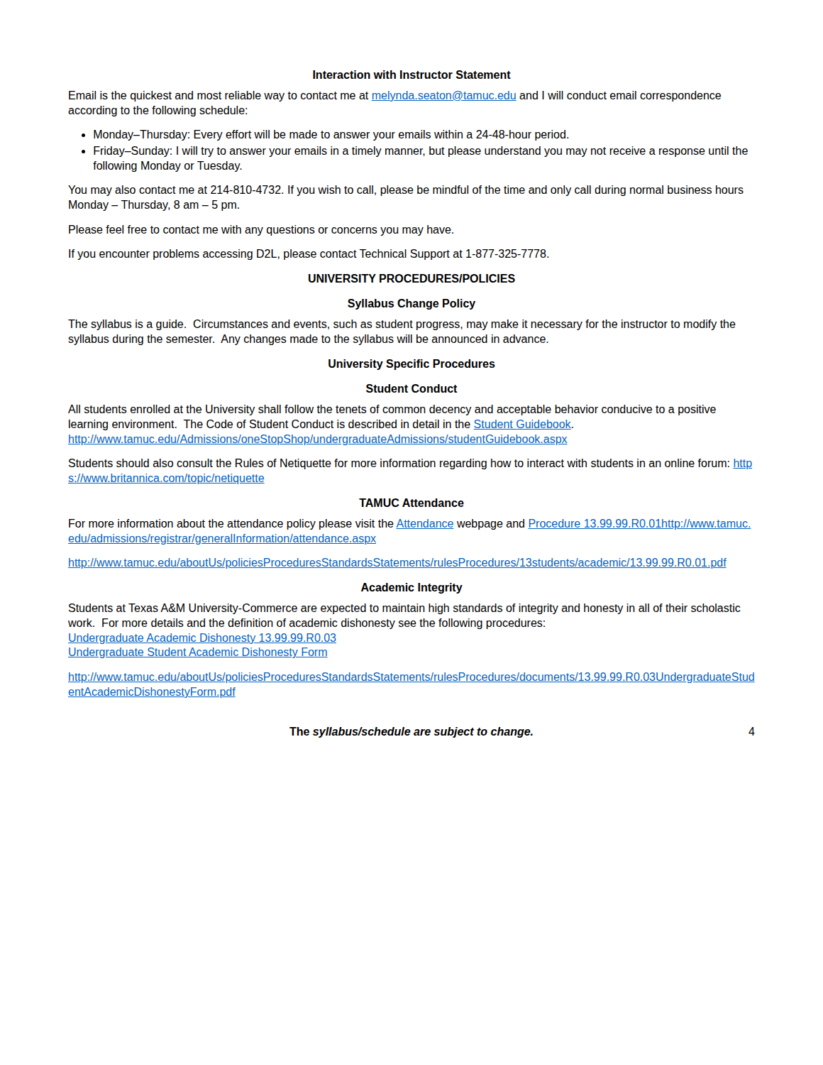Interaction with Instructor Statement
Email is the quickest and most reliable way to contact me at melynda.seaton@tamuc.edu and I will conduct email correspondence according to the following schedule:
Monday–Thursday: Every effort will be made to answer your emails within a 24-48-hour period.
Friday–Sunday: I will try to answer your emails in a timely manner, but please understand you may not receive a response until the following Monday or Tuesday.
You may also contact me at 214-810-4732. If you wish to call, please be mindful of the time and only call during normal business hours Monday – Thursday, 8 am – 5 pm.
Please feel free to contact me with any questions or concerns you may have.
If you encounter problems accessing D2L, please contact Technical Support at 1-877-325-7778.
UNIVERSITY PROCEDURES/POLICIES
Syllabus Change Policy
The syllabus is a guide. Circumstances and events, such as student progress, may make it necessary for the instructor to modify the syllabus during the semester. Any changes made to the syllabus will be announced in advance.
University Specific Procedures
Student Conduct
All students enrolled at the University shall follow the tenets of common decency and acceptable behavior conducive to a positive learning environment. The Code of Student Conduct is described in detail in the Student Guidebook.
http://www.tamuc.edu/Admissions/oneStopShop/undergraduateAdmissions/studentGuidebook.aspx
Students should also consult the Rules of Netiquette for more information regarding how to interact with students in an online forum: https://www.britannica.com/topic/netiquette
TAMUC Attendance
For more information about the attendance policy please visit the Attendance webpage and Procedure 13.99.99.R0.01 http://www.tamuc.edu/admissions/registrar/generalInformation/attendance.aspx
http://www.tamuc.edu/aboutUs/policiesProceduresStandardsStatements/rulesProcedures/13students/academic/13.99.99.R0.01.pdf
Academic Integrity
Students at Texas A&M University-Commerce are expected to maintain high standards of integrity and honesty in all of their scholastic work. For more details and the definition of academic dishonesty see the following procedures:
Undergraduate Academic Dishonesty 13.99.99.R0.03
Undergraduate Student Academic Dishonesty Form
http://www.tamuc.edu/aboutUs/policiesProceduresStandardsStatements/rulesProcedures/documents/13.99.99.R0.03UndergraduateStudentAcademicDishonestyForm.pdf
The syllabus/schedule are subject to change. 4